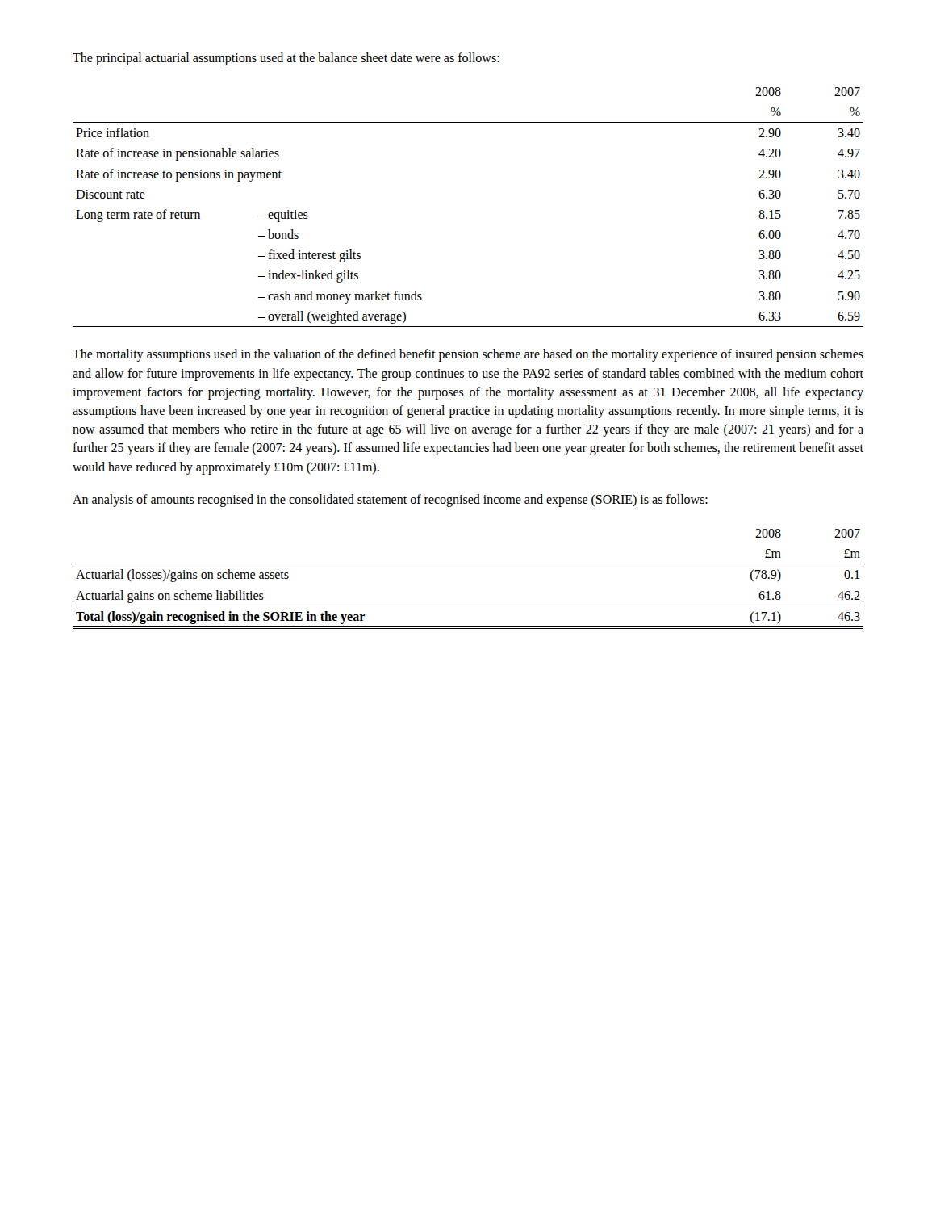The principal actuarial assumptions used at the balance sheet date were as follows:
| | | | 2008 | 2007 |
| | | | % | % |
| Price inflation | 2.90 | 3.40 |
| Rate of increase in pensionable salaries | 4.20 | 4.97 |
| Rate of increase to pensions in payment | 2.90 | 3.40 |
| Discount rate | 6.30 | 5.70 |
| Long term rate of return | – equities | 8.15 | 7.85 |
| | – bonds | 6.00 | 4.70 |
| | – fixed interest gilts | 3.80 | 4.50 |
| | – index-linked gilts | 3.80 | 4.25 |
| | – cash and money market funds | 3.80 | 5.90 |
| | – overall (weighted average) | 6.33 | 6.59 |
The mortality assumptions used in the valuation of the defined benefit pension scheme are based on the mortality experience of insured pension schemes and allow for future improvements in life expectancy. The group continues to use the PA92 series of standard tables combined with the medium cohort improvement factors for projecting mortality. However, for the purposes of the mortality assessment as at 31 December 2008, all life expectancy assumptions have been increased by one year in recognition of general practice in updating mortality assumptions recently. In more simple terms, it is now assumed that members who retire in the future at age 65 will live on average for a further 22 years if they are male (2007: 21 years) and for a further 25 years if they are female (2007: 24 years). If assumed life expectancies had been one year greater for both schemes, the retirement benefit asset would have reduced by approximately £10m (2007: £11m).
An analysis of amounts recognised in the consolidated statement of recognised income and expense (SORIE) is as follows:
| | 2008 | 2007 |
| | £m | £m |
| Actuarial (losses)/gains on scheme assets | (78.9) | 0.1 |
| Actuarial gains on scheme liabilities | 61.8 | 46.2 |
| Total (loss)/gain recognised in the SORIE in the year | (17.1) | 46.3 |